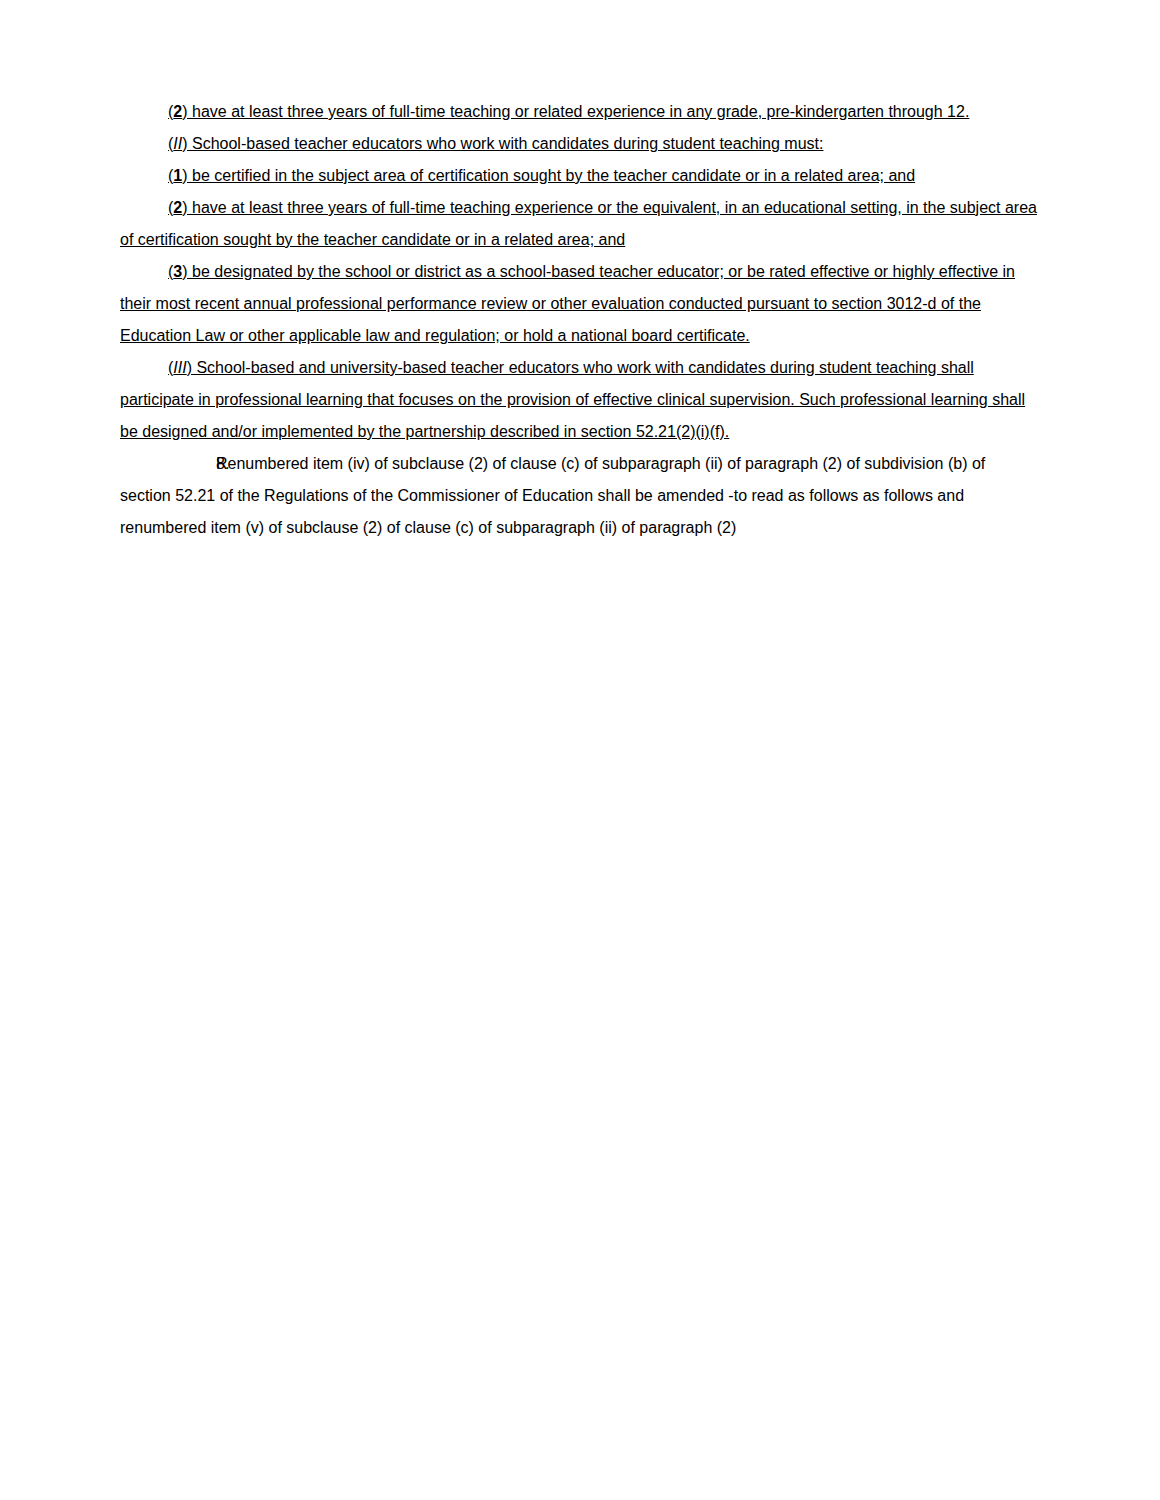(2) have at least three years of full-time teaching or related experience in any grade, pre-kindergarten through 12.
(II) School-based teacher educators who work with candidates during student teaching must:
(1) be certified in the subject area of certification sought by the teacher candidate or in a related area; and
(2) have at least three years of full-time teaching experience or the equivalent, in an educational setting, in the subject area of certification sought by the teacher candidate or in a related area; and
(3) be designated by the school or district as a school-based teacher educator; or be rated effective or highly effective in their most recent annual professional performance review or other evaluation conducted pursuant to section 3012-d of the Education Law or other applicable law and regulation; or hold a national board certificate.
(III) School-based and university-based teacher educators who work with candidates during student teaching shall participate in professional learning that focuses on the provision of effective clinical supervision. Such professional learning shall be designed and/or implemented by the partnership described in section 52.21(2)(i)(f).
8. Renumbered item (iv) of subclause (2) of clause (c) of subparagraph (ii) of paragraph (2) of subdivision (b) of section 52.21 of the Regulations of the Commissioner of Education shall be amended -to read as follows as follows and renumbered item (v) of subclause (2) of clause (c) of subparagraph (ii) of paragraph (2)